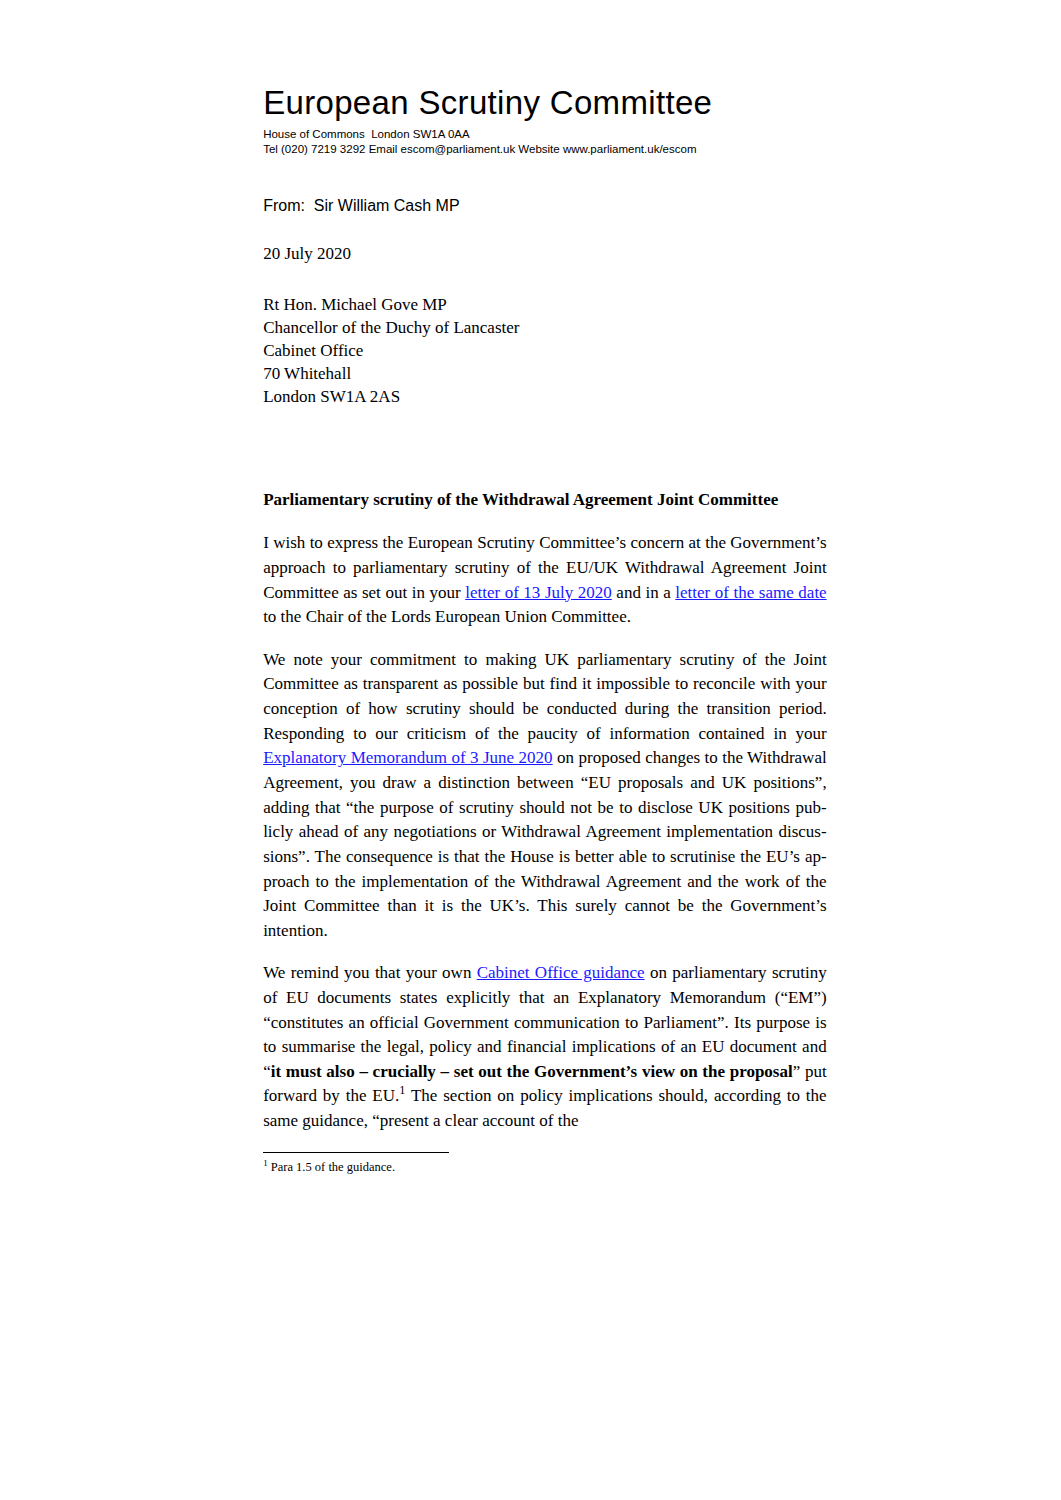European Scrutiny Committee
House of Commons London SW1A 0AA
Tel (020) 7219 3292 Email escom@parliament.uk Website www.parliament.uk/escom
From: Sir William Cash MP
20 July 2020
Rt Hon. Michael Gove MP
Chancellor of the Duchy of Lancaster
Cabinet Office
70 Whitehall
London SW1A 2AS
Parliamentary scrutiny of the Withdrawal Agreement Joint Committee
I wish to express the European Scrutiny Committee’s concern at the Government’s approach to parliamentary scrutiny of the EU/UK Withdrawal Agreement Joint Committee as set out in your letter of 13 July 2020 and in a letter of the same date to the Chair of the Lords European Union Committee.
We note your commitment to making UK parliamentary scrutiny of the Joint Committee as transparent as possible but find it impossible to reconcile with your conception of how scrutiny should be conducted during the transition period. Responding to our criticism of the paucity of information contained in your Explanatory Memorandum of 3 June 2020 on proposed changes to the Withdrawal Agreement, you draw a distinction between “EU proposals and UK positions”, adding that “the purpose of scrutiny should not be to disclose UK positions publicly ahead of any negotiations or Withdrawal Agreement implementation discussions”. The consequence is that the House is better able to scrutinise the EU’s approach to the implementation of the Withdrawal Agreement and the work of the Joint Committee than it is the UK’s. This surely cannot be the Government’s intention.
We remind you that your own Cabinet Office guidance on parliamentary scrutiny of EU documents states explicitly that an Explanatory Memorandum (“EM”) “constitutes an official Government communication to Parliament”. Its purpose is to summarise the legal, policy and financial implications of an EU document and “it must also – crucially – set out the Government’s view on the proposal” put forward by the EU.1 The section on policy implications should, according to the same guidance, “present a clear account of the
1 Para 1.5 of the guidance.